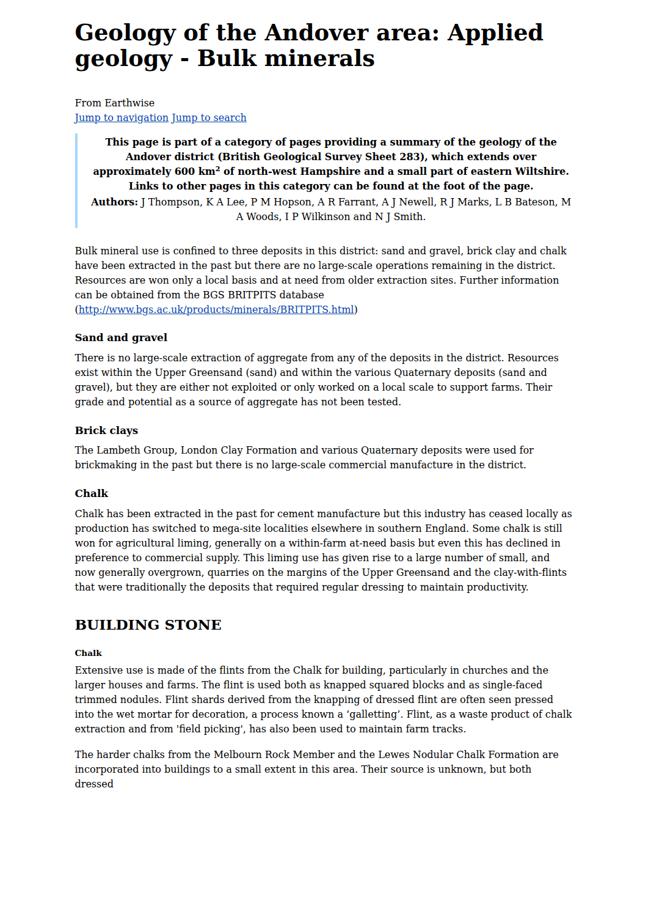Geology of the Andover area: Applied geology - Bulk minerals
From Earthwise
Jump to navigation Jump to search
This page is part of a category of pages providing a summary of the geology of the Andover district (British Geological Survey Sheet 283), which extends over approximately 600 km2 of north-west Hampshire and a small part of eastern Wiltshire. Links to other pages in this category can be found at the foot of the page.
Authors: J Thompson, K A Lee, P M Hopson, A R Farrant, A J Newell, R J Marks, L B Bateson, M A Woods, I P Wilkinson and N J Smith.
Bulk mineral use is confined to three deposits in this district: sand and gravel, brick clay and chalk have been extracted in the past but there are no large-scale operations remaining in the district. Resources are won only a local basis and at need from older extraction sites. Further information can be obtained from the BGS BRITPITS database (http://www.bgs.ac.uk/products/minerals/BRITPITS.html)
Sand and gravel
There is no large-scale extraction of aggregate from any of the deposits in the district. Resources exist within the Upper Greensand (sand) and within the various Quaternary deposits (sand and gravel), but they are either not exploited or only worked on a local scale to support farms. Their grade and potential as a source of aggregate has not been tested.
Brick clays
The Lambeth Group, London Clay Formation and various Quaternary deposits were used for brickmaking in the past but there is no large-scale commercial manufacture in the district.
Chalk
Chalk has been extracted in the past for cement manufacture but this industry has ceased locally as production has switched to mega-site localities elsewhere in southern England. Some chalk is still won for agricultural liming, generally on a within-farm at-need basis but even this has declined in preference to commercial supply. This liming use has given rise to a large number of small, and now generally overgrown, quarries on the margins of the Upper Greensand and the clay-with-flints that were traditionally the deposits that required regular dressing to maintain productivity.
BUILDING STONE
Chalk
Extensive use is made of the flints from the Chalk for building, particularly in churches and the larger houses and farms. The flint is used both as knapped squared blocks and as single-faced trimmed nodules. Flint shards derived from the knapping of dressed flint are often seen pressed into the wet mortar for decoration, a process known a ‘galletting’. Flint, as a waste product of chalk extraction and from 'field picking', has also been used to maintain farm tracks.
The harder chalks from the Melbourn Rock Member and the Lewes Nodular Chalk Formation are incorporated into buildings to a small extent in this area. Their source is unknown, but both dressed